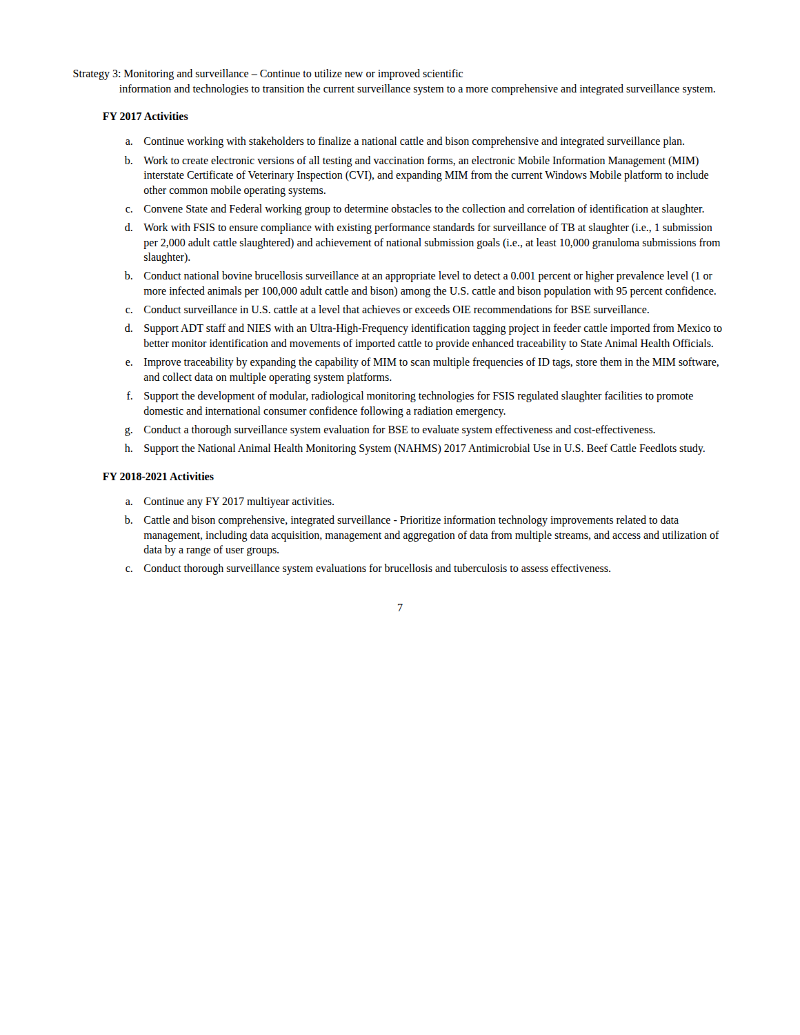Strategy 3: Monitoring and surveillance – Continue to utilize new or improved scientific information and technologies to transition the current surveillance system to a more comprehensive and integrated surveillance system.
FY 2017 Activities
Continue working with stakeholders to finalize a national cattle and bison comprehensive and integrated surveillance plan.
Work to create electronic versions of all testing and vaccination forms, an electronic Mobile Information Management (MIM) interstate Certificate of Veterinary Inspection (CVI), and expanding MIM from the current Windows Mobile platform to include other common mobile operating systems.
Convene State and Federal working group to determine obstacles to the collection and correlation of identification at slaughter.
Work with FSIS to ensure compliance with existing performance standards for surveillance of TB at slaughter (i.e., 1 submission per 2,000 adult cattle slaughtered) and achievement of national submission goals (i.e., at least 10,000 granuloma submissions from slaughter).
Conduct national bovine brucellosis surveillance at an appropriate level to detect a 0.001 percent or higher prevalence level (1 or more infected animals per 100,000 adult cattle and bison) among the U.S. cattle and bison population with 95 percent confidence.
Conduct surveillance in U.S. cattle at a level that achieves or exceeds OIE recommendations for BSE surveillance.
Support ADT staff and NIES with an Ultra-High-Frequency identification tagging project in feeder cattle imported from Mexico to better monitor identification and movements of imported cattle to provide enhanced traceability to State Animal Health Officials.
Improve traceability by expanding the capability of MIM to scan multiple frequencies of ID tags, store them in the MIM software, and collect data on multiple operating system platforms.
Support the development of modular, radiological monitoring technologies for FSIS regulated slaughter facilities to promote domestic and international consumer confidence following a radiation emergency.
Conduct a thorough surveillance system evaluation for BSE to evaluate system effectiveness and cost-effectiveness.
Support the National Animal Health Monitoring System (NAHMS) 2017 Antimicrobial Use in U.S. Beef Cattle Feedlots study.
FY 2018-2021 Activities
Continue any FY 2017 multiyear activities.
Cattle and bison comprehensive, integrated surveillance - Prioritize information technology improvements related to data management, including data acquisition, management and aggregation of data from multiple streams, and access and utilization of data by a range of user groups.
Conduct thorough surveillance system evaluations for brucellosis and tuberculosis to assess effectiveness.
7